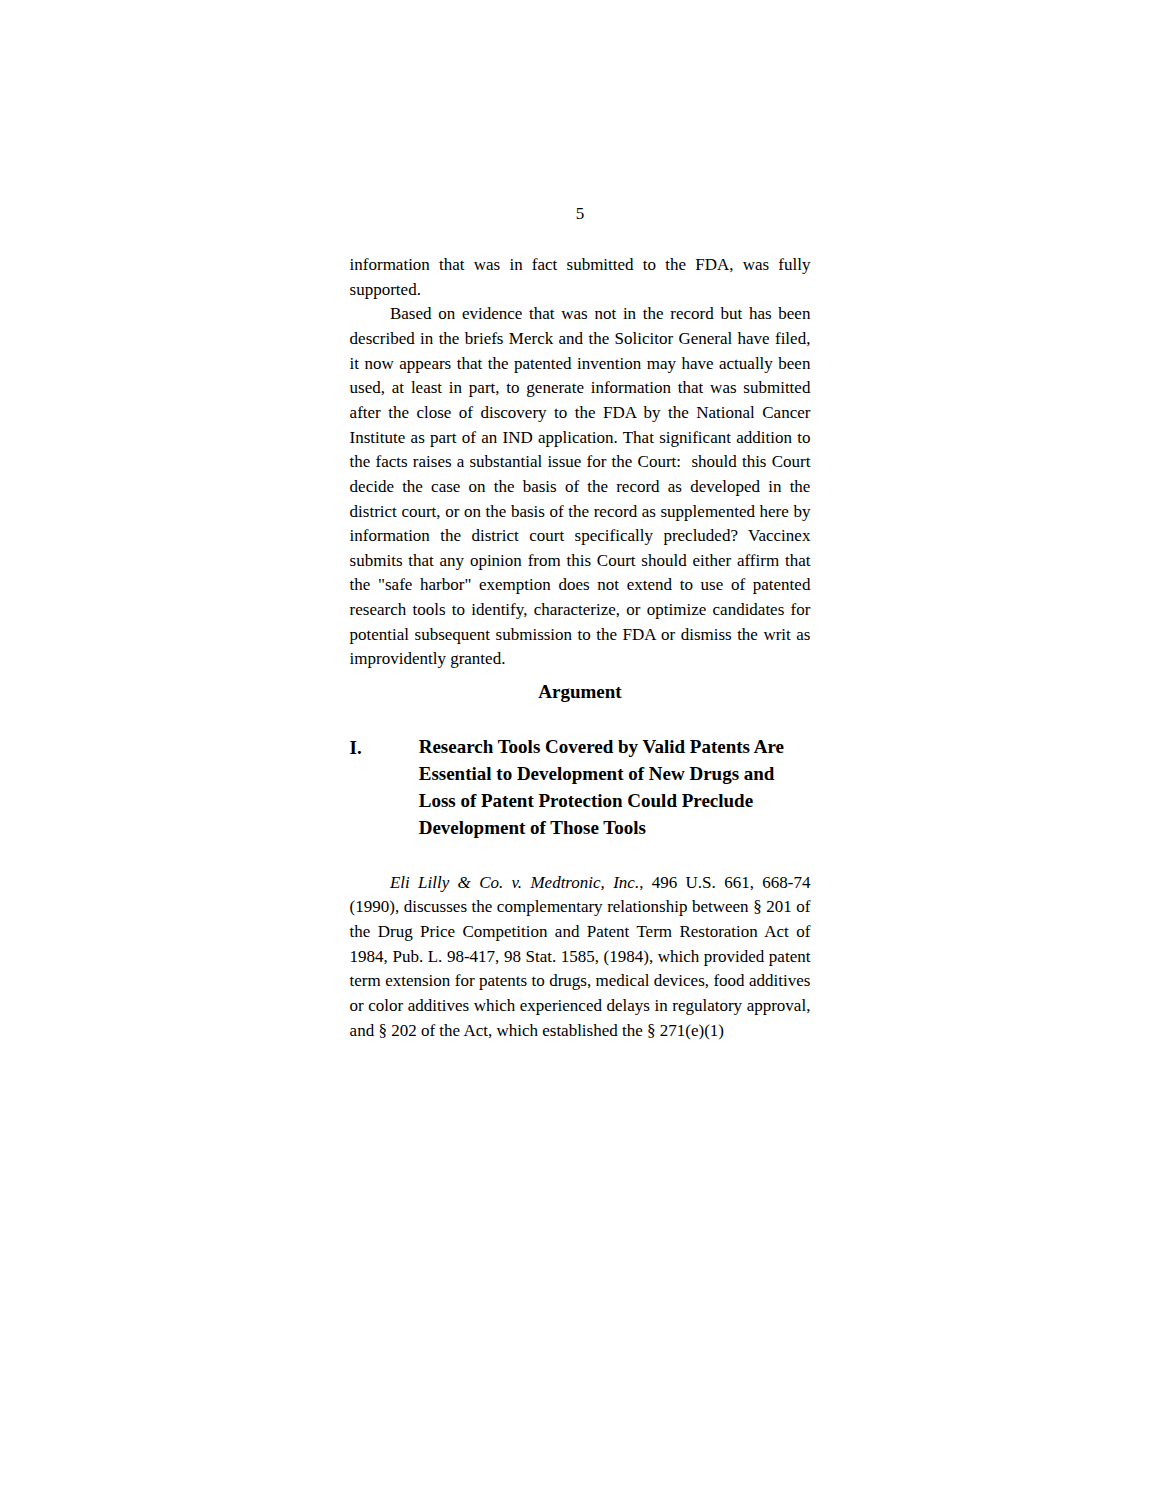5
information that was in fact submitted to the FDA, was fully supported.
Based on evidence that was not in the record but has been described in the briefs Merck and the Solicitor General have filed, it now appears that the patented invention may have actually been used, at least in part, to generate information that was submitted after the close of discovery to the FDA by the National Cancer Institute as part of an IND application. That significant addition to the facts raises a substantial issue for the Court: should this Court decide the case on the basis of the record as developed in the district court, or on the basis of the record as supplemented here by information the district court specifically precluded? Vaccinex submits that any opinion from this Court should either affirm that the "safe harbor" exemption does not extend to use of patented research tools to identify, characterize, or optimize candidates for potential subsequent submission to the FDA or dismiss the writ as improvidently granted.
Argument
I.
Research Tools Covered by Valid Patents Are Essential to Development of New Drugs and Loss of Patent Protection Could Preclude Development of Those Tools
Eli Lilly & Co. v. Medtronic, Inc., 496 U.S. 661, 668-74 (1990), discusses the complementary relationship between § 201 of the Drug Price Competition and Patent Term Restoration Act of 1984, Pub. L. 98-417, 98 Stat. 1585, (1984), which provided patent term extension for patents to drugs, medical devices, food additives or color additives which experienced delays in regulatory approval, and § 202 of the Act, which established the § 271(e)(1)